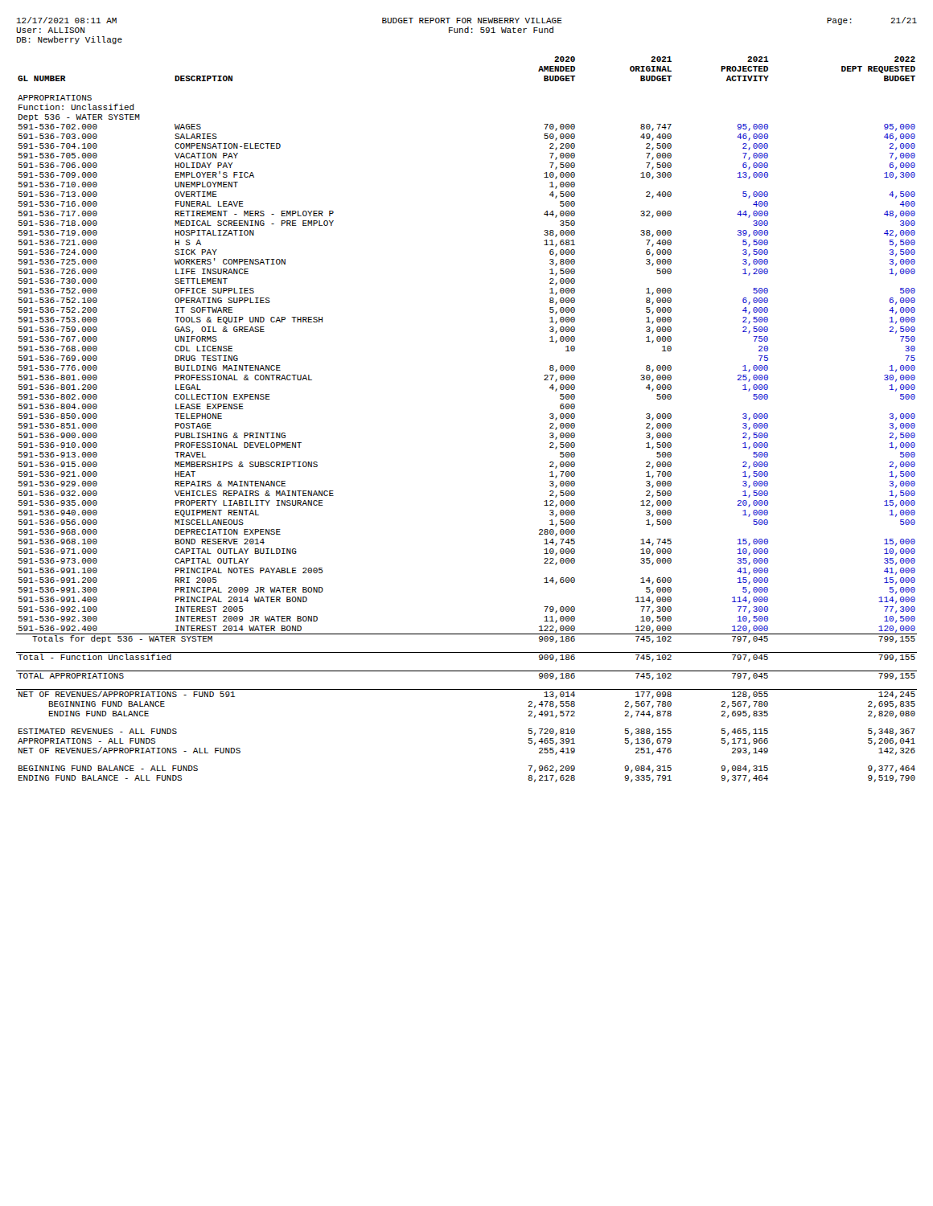12/17/2021 08:11 AM BUDGET REPORT FOR NEWBERRY VILLAGE Page: 21/21
User: ALLISON Fund: 591 Water Fund
DB: Newberry Village
| | | 2020 | 2021 | 2021 | 2022 |
| --- | --- | --- | --- | --- | --- |
| | | AMENDED | ORIGINAL | PROJECTED | DEPT REQUESTED |
| GL NUMBER | DESCRIPTION | BUDGET | BUDGET | ACTIVITY | BUDGET |
| APPROPRIATIONS |
| Function: Unclassified |
| Dept 536 - WATER SYSTEM |
| 591-536-702.000 | WAGES | 70,000 | 80,747 | 95,000 | 95,000 |
| 591-536-703.000 | SALARIES | 50,000 | 49,400 | 46,000 | 46,000 |
| 591-536-704.100 | COMPENSATION-ELECTED | 2,200 | 2,500 | 2,000 | 2,000 |
| 591-536-705.000 | VACATION PAY | 7,000 | 7,000 | 7,000 | 7,000 |
| 591-536-706.000 | HOLIDAY PAY | 7,500 | 7,500 | 6,000 | 6,000 |
| 591-536-709.000 | EMPLOYER'S FICA | 10,000 | 10,300 | 13,000 | 10,300 |
| 591-536-710.000 | UNEMPLOYMENT | 1,000 | | | |
| 591-536-713.000 | OVERTIME | 4,500 | 2,400 | 5,000 | 4,500 |
| 591-536-716.000 | FUNERAL LEAVE | 500 | | 400 | 400 |
| 591-536-717.000 | RETIREMENT - MERS - EMPLOYER P | 44,000 | 32,000 | 44,000 | 48,000 |
| 591-536-718.000 | MEDICAL SCREENING - PRE EMPLOY | 350 | | 300 | 300 |
| 591-536-719.000 | HOSPITALIZATION | 38,000 | 38,000 | 39,000 | 42,000 |
| 591-536-721.000 | H S A | 11,681 | 7,400 | 5,500 | 5,500 |
| 591-536-724.000 | SICK PAY | 6,000 | 6,000 | 3,500 | 3,500 |
| 591-536-725.000 | WORKERS' COMPENSATION | 3,800 | 3,000 | 3,000 | 3,000 |
| 591-536-726.000 | LIFE INSURANCE | 1,500 | 500 | 1,200 | 1,000 |
| 591-536-730.000 | SETTLEMENT | 2,000 | | | |
| 591-536-752.000 | OFFICE SUPPLIES | 1,000 | 1,000 | 500 | 500 |
| 591-536-752.100 | OPERATING SUPPLIES | 8,000 | 8,000 | 6,000 | 6,000 |
| 591-536-752.200 | IT SOFTWARE | 5,000 | 5,000 | 4,000 | 4,000 |
| 591-536-753.000 | TOOLS & EQUIP UND CAP THRESH | 1,000 | 1,000 | 2,500 | 1,000 |
| 591-536-759.000 | GAS, OIL & GREASE | 3,000 | 3,000 | 2,500 | 2,500 |
| 591-536-767.000 | UNIFORMS | 1,000 | 1,000 | 750 | 750 |
| 591-536-768.000 | CDL LICENSE | 10 | 10 | 20 | 30 |
| 591-536-769.000 | DRUG TESTING | | | 75 | 75 |
| 591-536-776.000 | BUILDING MAINTENANCE | 8,000 | 8,000 | 1,000 | 1,000 |
| 591-536-801.000 | PROFESSIONAL & CONTRACTUAL | 27,000 | 30,000 | 25,000 | 30,000 |
| 591-536-801.200 | LEGAL | 4,000 | 4,000 | 1,000 | 1,000 |
| 591-536-802.000 | COLLECTION EXPENSE | 500 | 500 | 500 | 500 |
| 591-536-804.000 | LEASE EXPENSE | 600 | | | |
| 591-536-850.000 | TELEPHONE | 3,000 | 3,000 | 3,000 | 3,000 |
| 591-536-851.000 | POSTAGE | 2,000 | 2,000 | 3,000 | 3,000 |
| 591-536-900.000 | PUBLISHING & PRINTING | 3,000 | 3,000 | 2,500 | 2,500 |
| 591-536-910.000 | PROFESSIONAL DEVELOPMENT | 2,500 | 1,500 | 1,000 | 1,000 |
| 591-536-913.000 | TRAVEL | 500 | 500 | 500 | 500 |
| 591-536-915.000 | MEMBERSHIPS & SUBSCRIPTIONS | 2,000 | 2,000 | 2,000 | 2,000 |
| 591-536-921.000 | HEAT | 1,700 | 1,700 | 1,500 | 1,500 |
| 591-536-929.000 | REPAIRS & MAINTENANCE | 3,000 | 3,000 | 3,000 | 3,000 |
| 591-536-932.000 | VEHICLES REPAIRS & MAINTENANCE | 2,500 | 2,500 | 1,500 | 1,500 |
| 591-536-935.000 | PROPERTY LIABILITY INSURANCE | 12,000 | 12,000 | 20,000 | 15,000 |
| 591-536-940.000 | EQUIPMENT RENTAL | 3,000 | 3,000 | 1,000 | 1,000 |
| 591-536-956.000 | MISCELLANEOUS | 1,500 | 1,500 | 500 | 500 |
| 591-536-968.000 | DEPRECIATION EXPENSE | 280,000 | | | |
| 591-536-968.100 | BOND RESERVE 2014 | 14,745 | 14,745 | 15,000 | 15,000 |
| 591-536-971.000 | CAPITAL OUTLAY BUILDING | 10,000 | 10,000 | 10,000 | 10,000 |
| 591-536-973.000 | CAPITAL OUTLAY | 22,000 | 35,000 | 35,000 | 35,000 |
| 591-536-991.100 | PRINCIPAL NOTES PAYABLE 2005 | | | 41,000 | 41,000 |
| 591-536-991.200 | RRI 2005 | 14,600 | 14,600 | 15,000 | 15,000 |
| 591-536-991.300 | PRINCIPAL 2009 JR WATER BOND | | 5,000 | 5,000 | 5,000 |
| 591-536-991.400 | PRINCIPAL 2014 WATER BOND | | 114,000 | 114,000 | 114,000 |
| 591-536-992.100 | INTEREST 2005 | 79,000 | 77,300 | 77,300 | 77,300 |
| 591-536-992.300 | INTEREST 2009 JR WATER BOND | 11,000 | 10,500 | 10,500 | 10,500 |
| 591-536-992.400 | INTEREST 2014 WATER BOND | 122,000 | 120,000 | 120,000 | 120,000 |
| Totals for dept 536 - WATER SYSTEM | 909,186 | 745,102 | 797,045 | 799,155 |
| Total - Function Unclassified | 909,186 | 745,102 | 797,045 | 799,155 |
| TOTAL APPROPRIATIONS | 909,186 | 745,102 | 797,045 | 799,155 |
| NET OF REVENUES/APPROPRIATIONS - FUND 591 | 13,014 | 177,098 | 128,055 | 124,245 |
| BEGINNING FUND BALANCE | 2,478,558 | 2,567,780 | 2,567,780 | 2,695,835 |
| ENDING FUND BALANCE | 2,491,572 | 2,744,878 | 2,695,835 | 2,820,080 |
| ESTIMATED REVENUES - ALL FUNDS | 5,720,810 | 5,388,155 | 5,465,115 | 5,348,367 |
| APPROPRIATIONS - ALL FUNDS | 5,465,391 | 5,136,679 | 5,171,966 | 5,206,041 |
| NET OF REVENUES/APPROPRIATIONS - ALL FUNDS | 255,419 | 251,476 | 293,149 | 142,326 |
| BEGINNING FUND BALANCE - ALL FUNDS | 7,962,209 | 9,084,315 | 9,084,315 | 9,377,464 |
| ENDING FUND BALANCE - ALL FUNDS | 8,217,628 | 9,335,791 | 9,377,464 | 9,519,790 |